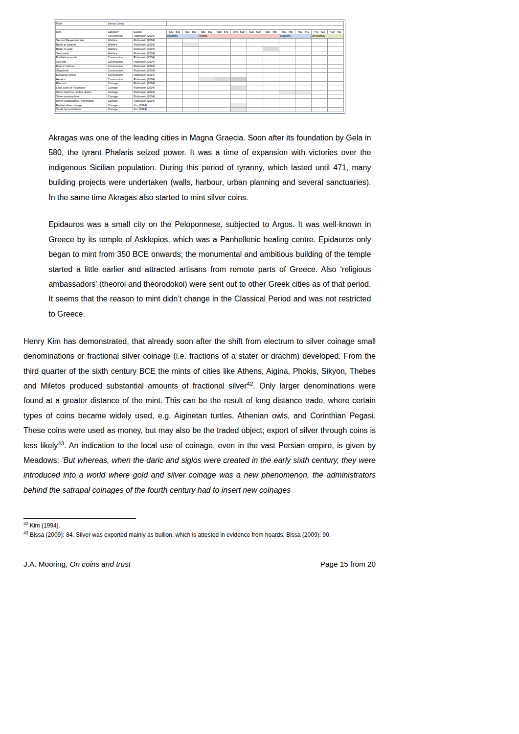| Polis: | Samos (Ionia) | |
| Item | Category | Source | 620 - 600 | 600 - 580 | 580 - 560 | 560 - 540 | 540 - 520 | 520 - 500 | 500 - 480 | 480 - 460 | 460 - 440 | 440 - 420 | 420 - 400 |
| | Government | Rubinstein (2004) | oligarchy | tyrants | | oligarchy | democracy |
| Second Messenian War | Warfare | Rubinstein (2004) | | | | | | | | | | | |
| Battle at Salamis | Warfare | Rubinstein (2004) | | | | | | | | | | | |
| Battle of Lade | Warfare | Rubinstein (2004) | | | | | | | | | | | |
| Sea power | Warfare | Rubinstein (2004) | | | | | | | | | | | |
| Fortified acropolis | Construction | Rubinstein (2004) | | | | | | | | | | | |
| City wall | Construction | Rubinstein (2004) | | | | | | | | | | | |
| Mole in harbour | Construction | Rubinstein (2004) | | | | | | | | | | | |
| Shipsheds | Construction | Rubinstein (2004) | | | | | | | | | | | |
| Eupalinos tunnel | Construction | Rubinstein (2004) | | | | | | | | | | | |
| Heraion | Construction | Rubinstein (2004) | | | | | | | | | | | |
| Electrum | Coinage | Rubinstein (2004) | | | | | | | | | | | |
| Lead coins of Polykrates | Coinage | Rubinstein (2004) | | | | | | | | | | | |
| Silver drachme, triobol, diobol | Coinage | Rubinstein (2004) | | | | | | | | | | | |
| Silver tetradrachme | Coinage | Rubinstein (2004) | | | | | | | | | | | |
| Silver tetradrachme, trihemiobol | Coinage | Rubinstein (2004) | | | | | | | | | | | |
| Earliest silver coinage | Coinage | Kim (1994) | | | | | | | | | | | |
| Small denominations | Coinage | Kim (1994) | | | | | | | | | | | |
Akragas was one of the leading cities in Magna Graecia. Soon after its foundation by Gela in 580, the tyrant Phalaris seized power. It was a time of expansion with victories over the indigenous Sicilian population. During this period of tyranny, which lasted until 471, many building projects were undertaken (walls, harbour, urban planning and several sanctuaries). In the same time Akragas also started to mint silver coins.
Epidauros was a small city on the Peloponnese, subjected to Argos. It was well-known in Greece by its temple of Asklepios, which was a Panhellenic healing centre. Epidauros only began to mint from 350 BCE onwards; the monumental and ambitious building of the temple started a little earlier and attracted artisans from remote parts of Greece. Also ‘religious ambassadors’ (theoroi and theorodokoi) were sent out to other Greek cities as of that period. It seems that the reason to mint didn’t change in the Classical Period and was not restricted to Greece.
Henry Kim has demonstrated, that already soon after the shift from electrum to silver coinage small denominations or fractional silver coinage (i.e. fractions of a stater or drachm) developed. From the third quarter of the sixth century BCE the mints of cities like Athens, Aigina, Phokis, Sikyon, Thebes and Miletos produced substantial amounts of fractional silver42. Only larger denominations were found at a greater distance of the mint. This can be the result of long distance trade, where certain types of coins became widely used, e.g. Aiginetan turtles, Athenian owls, and Corinthian Pegasi. These coins were used as money, but may also be the traded object; export of silver through coins is less likely43. An indication to the local use of coinage, even in the vast Persian empire, is given by Meadows: ‘But whereas, when the daric and siglos were created in the early sixth century, they were introduced into a world where gold and silver coinage was a new phenomenon, the administrators behind the satrapal coinages of the fourth century had to insert new coinages
42 Kim (1994).
43 Bissa (2009): 84. Silver was exported mainly as bullion, which is attested in evidence from hoards, Bissa (2009): 90.
J.A. Mooring, On coins and trust
Page 15 from 20